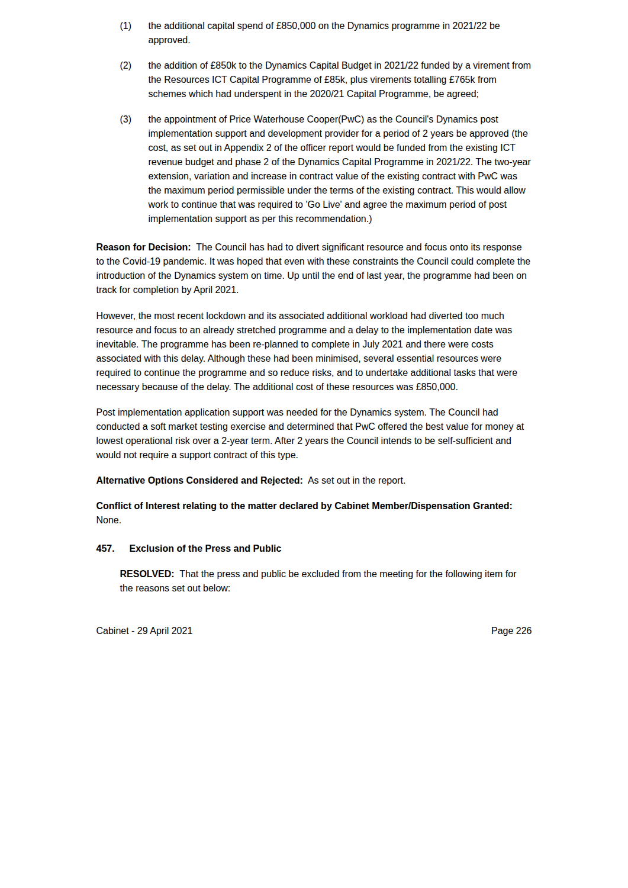(1) the additional capital spend of £850,000 on the Dynamics programme in 2021/22 be approved.
(2) the addition of £850k to the Dynamics Capital Budget in 2021/22 funded by a virement from the Resources ICT Capital Programme of £85k, plus virements totalling £765k from schemes which had underspent in the 2020/21 Capital Programme, be agreed;
(3) the appointment of Price Waterhouse Cooper(PwC) as the Council's Dynamics post implementation support and development provider for a period of 2 years be approved (the cost, as set out in Appendix 2 of the officer report would be funded from the existing ICT revenue budget and phase 2 of the Dynamics Capital Programme in 2021/22. The two-year extension, variation and increase in contract value of the existing contract with PwC was the maximum period permissible under the terms of the existing contract. This would allow work to continue that was required to 'Go Live' and agree the maximum period of post implementation support as per this recommendation.)
Reason for Decision: The Council has had to divert significant resource and focus onto its response to the Covid-19 pandemic. It was hoped that even with these constraints the Council could complete the introduction of the Dynamics system on time. Up until the end of last year, the programme had been on track for completion by April 2021.
However, the most recent lockdown and its associated additional workload had diverted too much resource and focus to an already stretched programme and a delay to the implementation date was inevitable. The programme has been re-planned to complete in July 2021 and there were costs associated with this delay. Although these had been minimised, several essential resources were required to continue the programme and so reduce risks, and to undertake additional tasks that were necessary because of the delay. The additional cost of these resources was £850,000.
Post implementation application support was needed for the Dynamics system. The Council had conducted a soft market testing exercise and determined that PwC offered the best value for money at lowest operational risk over a 2-year term. After 2 years the Council intends to be self-sufficient and would not require a support contract of this type.
Alternative Options Considered and Rejected: As set out in the report.
Conflict of Interest relating to the matter declared by Cabinet Member/Dispensation Granted: None.
457. Exclusion of the Press and Public
RESOLVED: That the press and public be excluded from the meeting for the following item for the reasons set out below:
Cabinet - 29 April 2021 Page 226